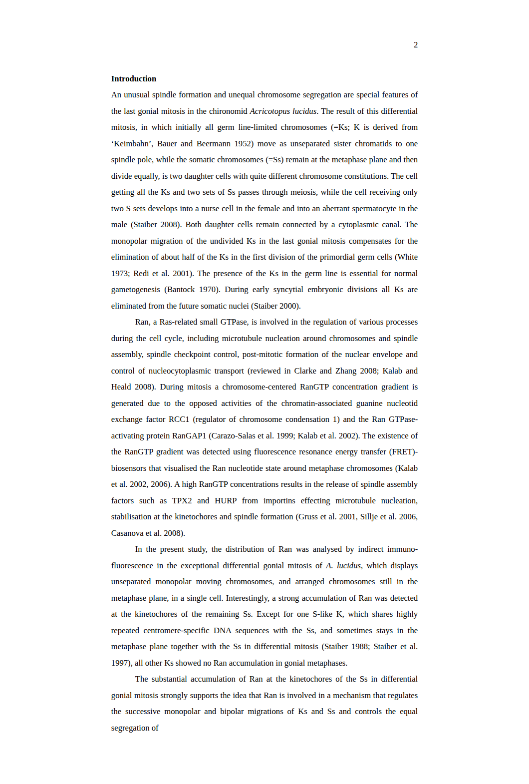2
Introduction
An unusual spindle formation and unequal chromosome segregation are special features of the last gonial mitosis in the chironomid Acricotopus lucidus. The result of this differential mitosis, in which initially all germ line-limited chromosomes (=Ks; K is derived from ‘Keimbahn’, Bauer and Beermann 1952) move as unseparated sister chromatids to one spindle pole, while the somatic chromosomes (=Ss) remain at the metaphase plane and then divide equally, is two daughter cells with quite different chromosome constitutions. The cell getting all the Ks and two sets of Ss passes through meiosis, while the cell receiving only two S sets develops into a nurse cell in the female and into an aberrant spermatocyte in the male (Staiber 2008). Both daughter cells remain connected by a cytoplasmic canal. The monopolar migration of the undivided Ks in the last gonial mitosis compensates for the elimination of about half of the Ks in the first division of the primordial germ cells (White 1973; Redi et al. 2001). The presence of the Ks in the germ line is essential for normal gametogenesis (Bantock 1970). During early syncytial embryonic divisions all Ks are eliminated from the future somatic nuclei (Staiber 2000).
Ran, a Ras-related small GTPase, is involved in the regulation of various processes during the cell cycle, including microtubule nucleation around chromosomes and spindle assembly, spindle checkpoint control, post-mitotic formation of the nuclear envelope and control of nucleocytoplasmic transport (reviewed in Clarke and Zhang 2008; Kalab and Heald 2008). During mitosis a chromosome-centered RanGTP concentration gradient is generated due to the opposed activities of the chromatin-associated guanine nucleotid exchange factor RCC1 (regulator of chromosome condensation 1) and the Ran GTPase-activating protein RanGAP1 (Carazo-Salas et al. 1999; Kalab et al. 2002). The existence of the RanGTP gradient was detected using fluorescence resonance energy transfer (FRET)-biosensors that visualised the Ran nucleotide state around metaphase chromosomes (Kalab et al. 2002, 2006). A high RanGTP concentrations results in the release of spindle assembly factors such as TPX2 and HURP from importins effecting microtubule nucleation, stabilisation at the kinetochores and spindle formation (Gruss et al. 2001, Sillje et al. 2006, Casanova et al. 2008).
In the present study, the distribution of Ran was analysed by indirect immuno-fluorescence in the exceptional differential gonial mitosis of A. lucidus, which displays unseparated monopolar moving chromosomes, and arranged chromosomes still in the metaphase plane, in a single cell. Interestingly, a strong accumulation of Ran was detected at the kinetochores of the remaining Ss. Except for one S-like K, which shares highly repeated centromere-specific DNA sequences with the Ss, and sometimes stays in the metaphase plane together with the Ss in differential mitosis (Staiber 1988; Staiber et al. 1997), all other Ks showed no Ran accumulation in gonial metaphases.
The substantial accumulation of Ran at the kinetochores of the Ss in differential gonial mitosis strongly supports the idea that Ran is involved in a mechanism that regulates the successive monopolar and bipolar migrations of Ks and Ss and controls the equal segregation of